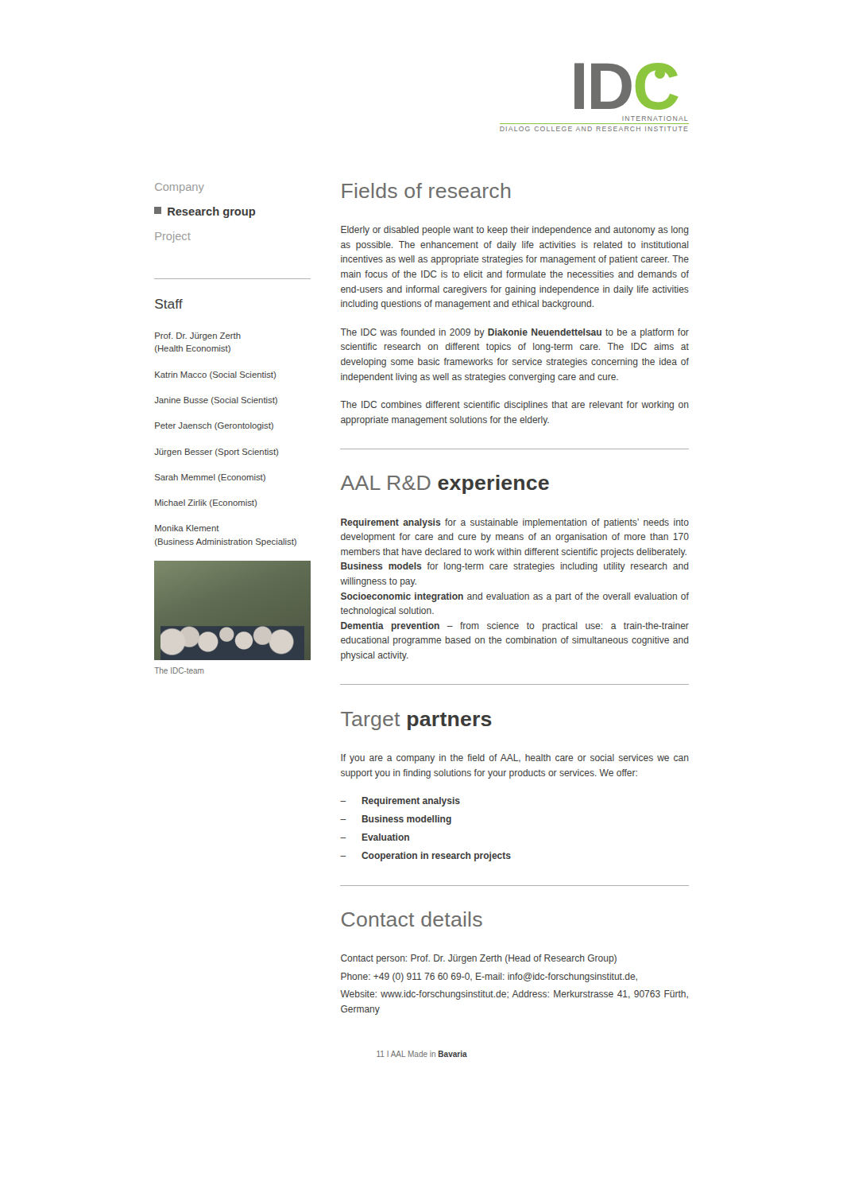IDC
INTERNATIONAL
DIALOG COLLEGE AND RESEARCH INSTITUTE
Company
Research group
Project
Staff
Prof. Dr. Jürgen Zerth
(Health Economist)
Katrin Macco (Social Scientist)
Janine Busse (Social Scientist)
Peter Jaensch (Gerontologist)
Jürgen Besser (Sport Scientist)
Sarah Memmel (Economist)
Michael Zirlik (Economist)
Monika Klement
(Business Administration Specialist)
The IDC-team
Fields of research
Elderly or disabled people want to keep their independence and autonomy as long as possible. The enhancement of daily life activities is related to institutional incentives as well as appropriate strategies for management of patient career. The main focus of the IDC is to elicit and formulate the necessities and demands of end-users and informal caregivers for gaining independence in daily life activities including questions of management and ethical background.
The IDC was founded in 2009 by Diakonie Neuendettelsau to be a platform for scientific research on different topics of long-term care. The IDC aims at developing some basic frameworks for service strategies concerning the idea of independent living as well as strategies converging care and cure.
The IDC combines different scientific disciplines that are relevant for working on appropriate management solutions for the elderly.
AAL R&D experience
Requirement analysis for a sustainable implementation of patients’ needs into development for care and cure by means of an organisation of more than 170 members that have declared to work within different scientific projects deliberately.
Business models for long-term care strategies including utility research and willingness to pay.
Socioeconomic integration and evaluation as a part of the overall evaluation of technological solution.
Dementia prevention – from science to practical use: a train-the-trainer educational programme based on the combination of simultaneous cognitive and physical activity.
Target partners
If you are a company in the field of AAL, health care or social services we can support you in finding solutions for your products or services. We offer:
Requirement analysis
Business modelling
Evaluation
Cooperation in research projects
Contact details
Contact person: Prof. Dr. Jürgen Zerth (Head of Research Group)
Phone: +49 (0) 911 76 60 69-0, E-mail: info@idc-forschungsinstitut.de,
Website: www.idc-forschungsinstitut.de; Address: Merkurstrasse 41, 90763 Fürth, Germany
11 I AAL Made in Bavaria